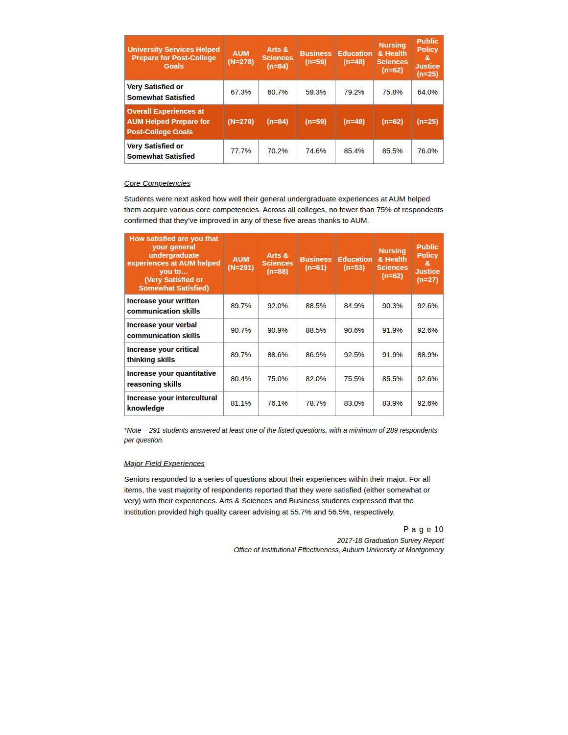| University Services Helped Prepare for Post-College Goals | AUM (N=278) | Arts & Sciences (n=84) | Business (n=59) | Education (n=48) | Nursing & Health Sciences (n=62) | Public Policy & Justice (n=25) |
| --- | --- | --- | --- | --- | --- | --- |
| Very Satisfied or Somewhat Satisfied | 67.3% | 60.7% | 59.3% | 79.2% | 75.8% | 64.0% |
| Overall Experiences at AUM Helped Prepare for Post-College Goals | (N=278) | (n=84) | (n=59) | (n=48) | (n=62) | (n=25) |
| Very Satisfied or Somewhat Satisfied | 77.7% | 70.2% | 74.6% | 85.4% | 85.5% | 76.0% |
Core Competencies
Students were next asked how well their general undergraduate experiences at AUM helped them acquire various core competencies. Across all colleges, no fewer than 75% of respondents confirmed that they’ve improved in any of these five areas thanks to AUM.
| How satisfied are you that your general undergraduate experiences at AUM helped you to… (Very Satisfied or Somewhat Satisfied) | AUM (N=291) | Arts & Sciences (n=88) | Business (n=61) | Education (n=53) | Nursing & Health Sciences (n=62) | Public Policy & Justice (n=27) |
| --- | --- | --- | --- | --- | --- | --- |
| Increase your written communication skills | 89.7% | 92.0% | 88.5% | 84.9% | 90.3% | 92.6% |
| Increase your verbal communication skills | 90.7% | 90.9% | 88.5% | 90.6% | 91.9% | 92.6% |
| Increase your critical thinking skills | 89.7% | 88.6% | 86.9% | 92.5% | 91.9% | 88.9% |
| Increase your quantitative reasoning skills | 80.4% | 75.0% | 82.0% | 75.5% | 85.5% | 92.6% |
| Increase your intercultural knowledge | 81.1% | 76.1% | 78.7% | 83.0% | 83.9% | 92.6% |
*Note – 291 students answered at least one of the listed questions, with a minimum of 289 respondents per question.
Major Field Experiences
Seniors responded to a series of questions about their experiences within their major. For all items, the vast majority of respondents reported that they were satisfied (either somewhat or very) with their experiences. Arts & Sciences and Business students expressed that the institution provided high quality career advising at 55.7% and 56.5%, respectively.
P a g e 10
2017-18 Graduation Survey Report
Office of Institutional Effectiveness, Auburn University at Montgomery